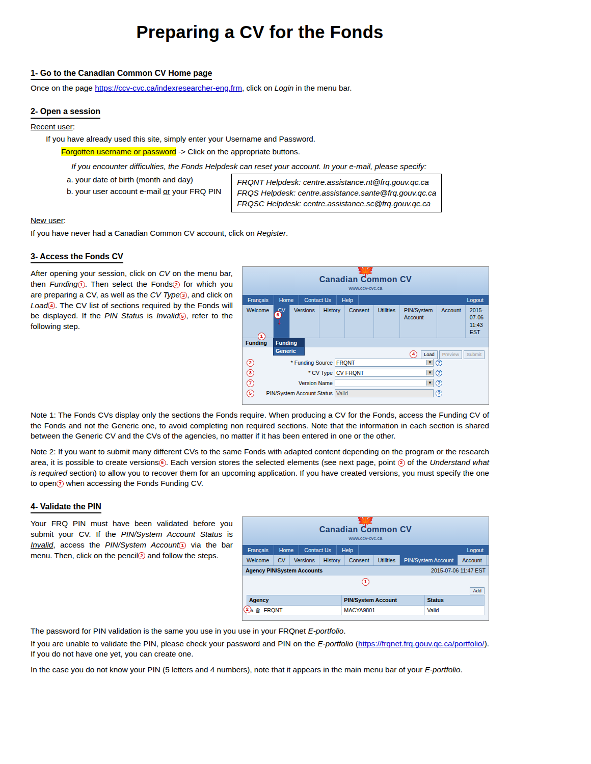Preparing a CV for the Fonds
1- Go to the Canadian Common CV Home page
Once on the page https://ccv-cvc.ca/indexresearcher-eng.frm, click on Login in the menu bar.
2- Open a session
Recent user:
If you have already used this site, simply enter your Username and Password.
Forgotten username or password -> Click on the appropriate buttons.
If you encounter difficulties, the Fonds Helpdesk can reset your account. In your e-mail, please specify:
your date of birth (month and day)
your user account e-mail or your FRQ PIN
FRQNT Helpdesk: centre.assistance.nt@frq.gouv.qc.ca
FRQS Helpdesk: centre.assistance.sante@frq.gouv.qc.ca
FRQSC Helpdesk: centre.assistance.sc@frq.gouv.qc.ca
New user:
If you have never had a Canadian Common CV account, click on Register.
3- Access the Fonds CV
After opening your session, click on CV on the menu bar, then Funding 1. Then select the Fonds2 for which you are preparing a CV, as well as the CV Type 3, and click on Load 4. The CV list of sections required by the Fonds will be displayed. If the PIN Status is Invalid 5, refer to the following step.
🍁
Canadian Common CV
www.ccv-cvc.ca
Français
Home
Contact Us
Help
Logout
Welcome
CV
Versions
History
Consent
Utilities
PIN/System Account
Account
2015-07-06 11:43 EST
Funding ctions
Funding
Generic
4
Load
Preview
Submit
2
* Funding Source
FRQNT▼
?
3
* CV Type
CV FRQNT▼
?
7
Version Name
▼
?
5
PIN/System Account Status
Valid
?
6
↓
1
Note 1: The Fonds CVs display only the sections the Fonds require. When producing a CV for the Fonds, access the Funding CV of the Fonds and not the Generic one, to avoid completing non required sections. Note that the information in each section is shared between the Generic CV and the CVs of the agencies, no matter if it has been entered in one or the other.
Note 2: If you want to submit many different CVs to the same Fonds with adapted content depending on the program or the research area, it is possible to create versions6. Each version stores the selected elements (see next page, point 2 of the Understand what is required section) to allow you to recover them for an upcoming application. If you have created versions, you must specify the one to open7 when accessing the Fonds Funding CV.
4- Validate the PIN
Your FRQ PIN must have been validated before you submit your CV. If the PIN/System Account Status is Invalid, access the PIN/System Account 1 via the bar menu. Then, click on the pencil2 and follow the steps.
🍁
Canadian Common CV
www.ccv-cvc.ca
Français
Home
Contact Us
Help
Logout
Welcome
CV
Versions
History
Consent
Utilities
PIN/System Account
Account
Agency PIN/System Accounts 2015-07-06 11:47 EST
1
Add
| Agency | PIN/System Account | Status |
| --- | --- | --- |
| ✎ 🗑 FRQNT | MACYA9801 | Valid |
2
The password for PIN validation is the same you use in you use in your FRQnet E-portfolio.
If you are unable to validate the PIN, please check your password and PIN on the E-portfolio (https://frqnet.frq.gouv.qc.ca/portfolio/). If you do not have one yet, you can create one.
In the case you do not know your PIN (5 letters and 4 numbers), note that it appears in the main menu bar of your E-portfolio.